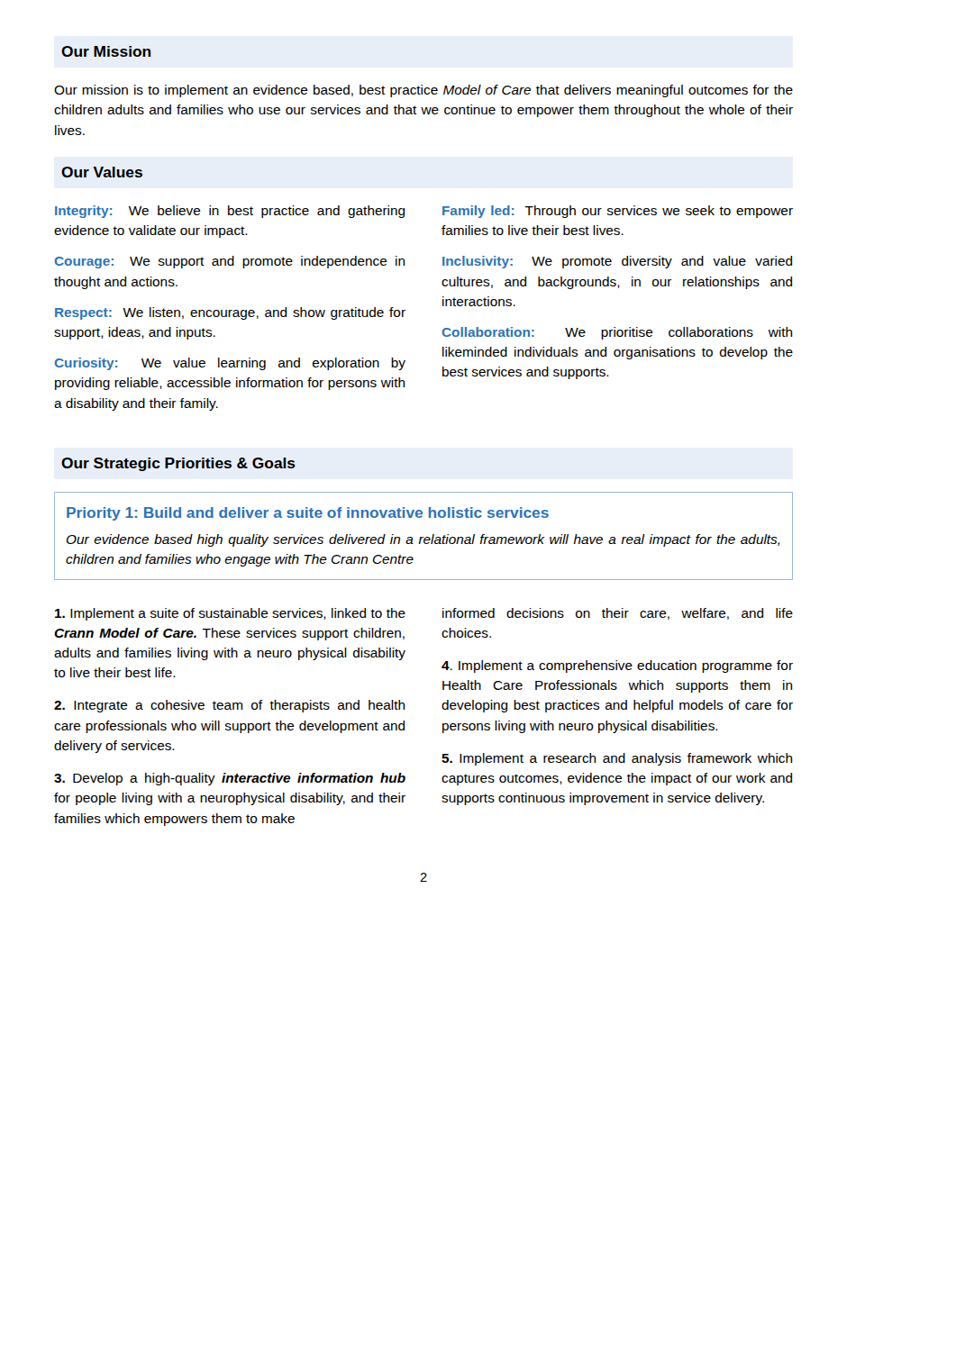Our Mission
Our mission is to implement an evidence based, best practice Model of Care that delivers meaningful outcomes for the children adults and families who use our services and that we continue to empower them throughout the whole of their lives.
Our Values
Integrity: We believe in best practice and gathering evidence to validate our impact.
Courage: We support and promote independence in thought and actions.
Respect: We listen, encourage, and show gratitude for support, ideas, and inputs.
Curiosity: We value learning and exploration by providing reliable, accessible information for persons with a disability and their family.
Family led: Through our services we seek to empower families to live their best lives.
Inclusivity: We promote diversity and value varied cultures, and backgrounds, in our relationships and interactions.
Collaboration: We prioritise collaborations with likeminded individuals and organisations to develop the best services and supports.
Our Strategic Priorities & Goals
Priority 1: Build and deliver a suite of innovative holistic services
Our evidence based high quality services delivered in a relational framework will have a real impact for the adults, children and families who engage with The Crann Centre
1. Implement a suite of sustainable services, linked to the Crann Model of Care. These services support children, adults and families living with a neuro physical disability to live their best life.
2. Integrate a cohesive team of therapists and health care professionals who will support the development and delivery of services.
3. Develop a high-quality interactive information hub for people living with a neurophysical disability, and their families which empowers them to make
informed decisions on their care, welfare, and life choices.
4. Implement a comprehensive education programme for Health Care Professionals which supports them in developing best practices and helpful models of care for persons living with neuro physical disabilities.
5. Implement a research and analysis framework which captures outcomes, evidence the impact of our work and supports continuous improvement in service delivery.
2